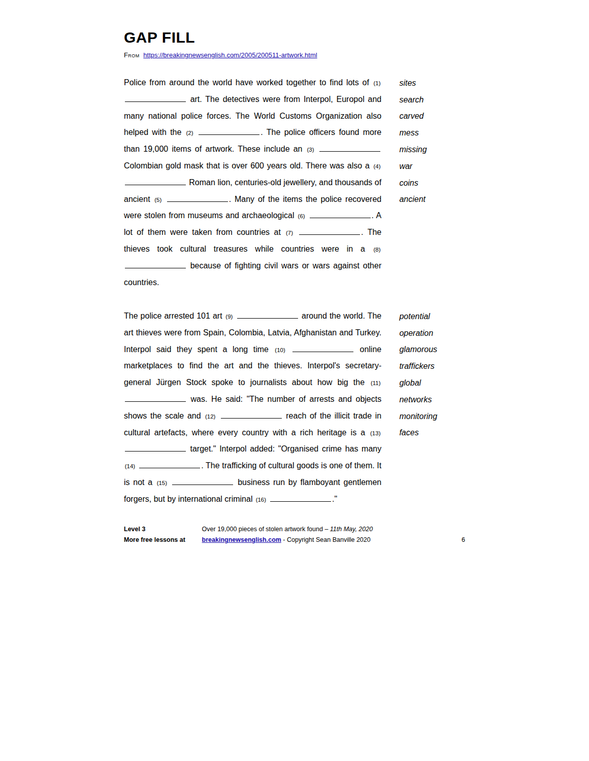GAP FILL
From https://breakingnewsenglish.com/2005/200511-artwork.html
Police from around the world have worked together to find lots of (1) art. The detectives were from Interpol, Europol and many national police forces. The World Customs Organization also helped with the (2) . The police officers found more than 19,000 items of artwork. These include an (3) Colombian gold mask that is over 600 years old. There was also a (4) Roman lion, centuries-old jewellery, and thousands of ancient (5) . Many of the items the police recovered were stolen from museums and archaeological (6) . A lot of them were taken from countries at (7) . The thieves took cultural treasures while countries were in a (8) because of fighting civil wars or wars against other countries.
sites
search
carved
mess
missing
war
coins
ancient
The police arrested 101 art (9) around the world. The art thieves were from Spain, Colombia, Latvia, Afghanistan and Turkey. Interpol said they spent a long time (10) online marketplaces to find the art and the thieves. Interpol's secretary-general Jürgen Stock spoke to journalists about how big the (11) was. He said: "The number of arrests and objects shows the scale and (12) reach of the illicit trade in cultural artefacts, where every country with a rich heritage is a (13) target." Interpol added: "Organised crime has many (14) . The trafficking of cultural goods is one of them. It is not a (15) business run by flamboyant gentlemen forgers, but by international criminal (16) ."
potential
operation
glamorous
traffickers
global
networks
monitoring
faces
Level 3
Over 19,000 pieces of stolen artwork found – 11th May, 2020
More free lessons at
breakingnewsenglish.com - Copyright Sean Banville 2020
6